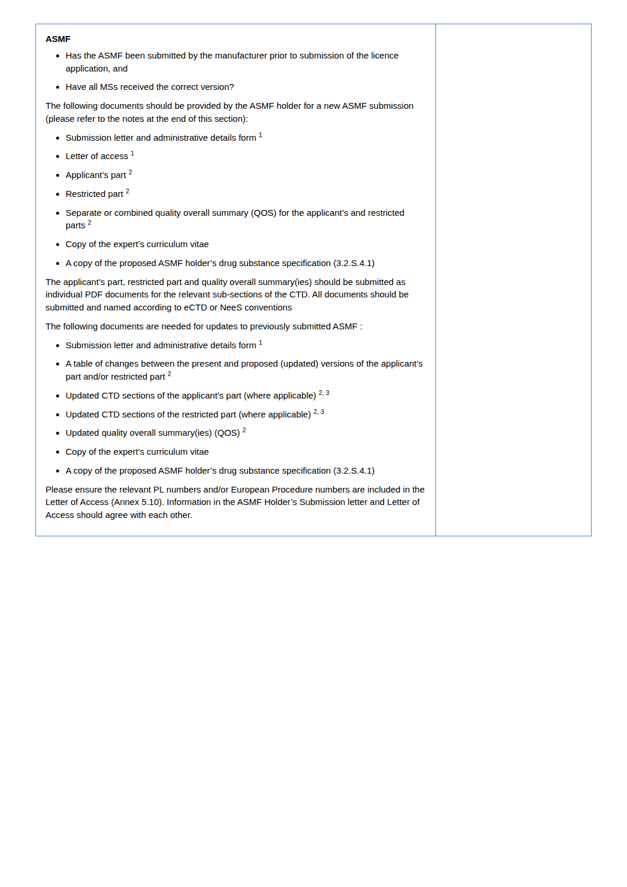| ASMF Has the ASMF been submitted by the manufacturer prior to submission of the licence application, and Have all MSs received the correct version? The following documents should be provided by the ASMF holder for a new ASMF submission (please refer to the notes at the end of this section): Submission letter and administrative details form 1 Letter of access 1 Applicant’s part 2 Restricted part 2 Separate or combined quality overall summary (QOS) for the applicant’s and restricted parts 2 Copy of the expert’s curriculum vitae A copy of the proposed ASMF holder’s drug substance specification (3.2.S.4.1) The applicant’s part, restricted part and quality overall summary(ies) should be submitted as individual PDF documents for the relevant sub-sections of the CTD. All documents should be submitted and named according to eCTD or NeeS conventions The following documents are needed for updates to previously submitted ASMF : Submission letter and administrative details form 1 A table of changes between the present and proposed (updated) versions of the applicant’s part and/or restricted part 2 Updated CTD sections of the applicant’s part (where applicable) 2, 3 Updated CTD sections of the restricted part (where applicable) 2, 3 Updated quality overall summary(ies) (QOS) 2 Copy of the expert’s curriculum vitae A copy of the proposed ASMF holder’s drug substance specification (3.2.S.4.1) Please ensure the relevant PL numbers and/or European Procedure numbers are included in the Letter of Access (Annex 5.10). Information in the ASMF Holder’s Submission letter and Letter of Access should agree with each other. | |